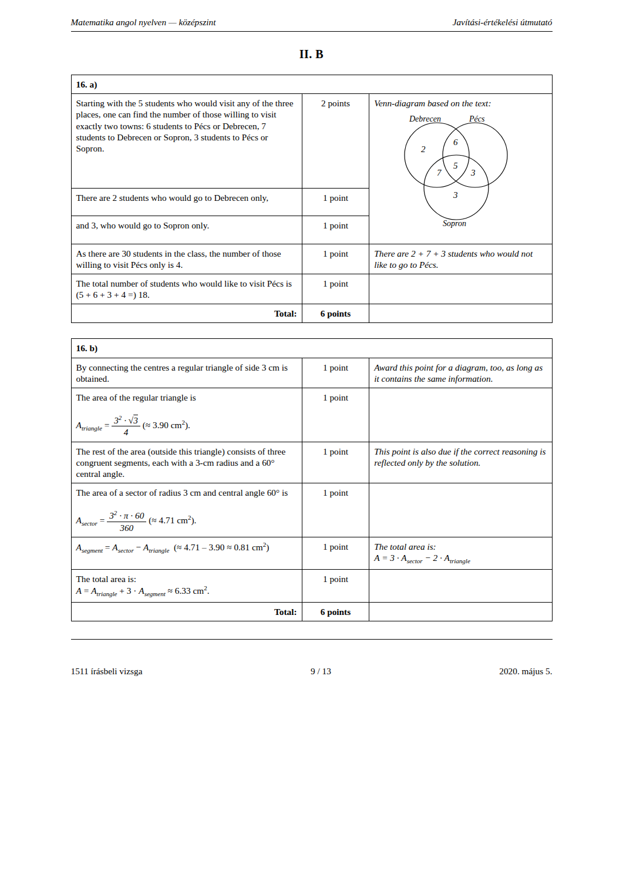Matematika angol nyelven — középszint Javítási-értékelési útmutató
II. B
| 16. a) |
| Starting with the 5 students who would visit any of the three places, one can find the number of those willing to visit exactly two towns: 6 students to Pécs or Debrecen, 7 students to Debrecen or Sopron, 3 students to Pécs or Sopron. | 2 points | Venn-diagram based on the text: Debrecen Pécs 2 6 5 7 3 3 Sopron |
| There are 2 students who would go to Debrecen only, | 1 point |
| and 3, who would go to Sopron only. | 1 point |
| As there are 30 students in the class, the number of those willing to visit Pécs only is 4. | 1 point | There are 2 + 7 + 3 students who would not like to go to Pécs. |
| The total number of students who would like to visit Pécs is (5 + 6 + 3 + 4 =) 18. | 1 point | |
| Total: | 6 points | |
| 16. b) |
| By connecting the centres a regular triangle of side 3 cm is obtained. | 1 point | Award this point for a di­agram, too, as long as it contains the same information. |
| The area of the regular triangle is A triangle = 3 2 · √ 3 4 (≈ 3.90 cm 2 ). | 1 point | |
| The rest of the area (outside this triangle) consists of three congruent segments, each with a 3-cm radius and a 60° central angle. | 1 point | This point is also due if the correct reasoning is reflected only by the solution. |
| The area of a sector of radius 3 cm and central an­gle 60° is A sector = 3 2 · π · 60 360 (≈ 4.71 cm 2 ). | 1 point | |
| A segment = A sector − A triangle (≈ 4.71 – 3.90 ≈ 0.81 cm 2 ) | 1 point | The total area is: A = 3 · A sector − 2 · A triangle |
| The total area is: A = A triangle + 3 · A segment ≈ 6.33 cm 2 . | 1 point | |
| Total: | 6 points | |
1511 írásbeli vizsga 9 / 13 2020. május 5.